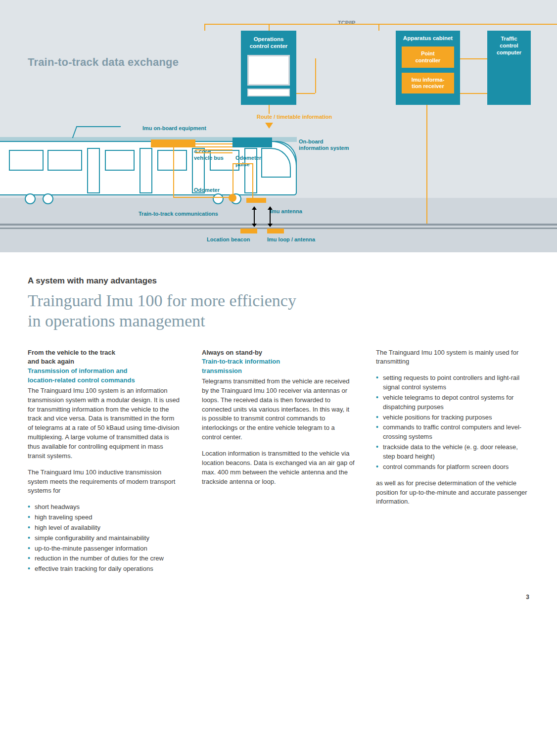Train-to-track data exchange
TCP/IP
Operations
control center
Apparatus cabinet
Point
controller
Imu informa-
tion receiver
Traffic
control
computer
Route / timetable information
Imu on-board equipment
On-board
information system
4-core
vehicle bus
Odometer
pulse
Odometer
Imu antenna
Train-to-track communications
Location beacon
Imu loop / antenna
A system with many advantages
Trainguard Imu 100 for more efficiency
in operations management
From the vehicle to the track
and back again
Transmission of information and
location-related control commands
The Trainguard Imu 100 system is an information transmission system with a modular design. It is used for transmitting information from the vehicle to the track and vice versa. Data is transmitted in the form of telegrams at a rate of 50 kBaud using time-division multiplexing. A large volume of transmitted data is thus available for controlling equipment in mass transit systems.
The Trainguard Imu 100 inductive transmission system meets the requirements of modern transport systems for
short headways
high traveling speed
high level of availability
simple configurability and maintainability
up-to-the-minute passenger information
reduction in the number of duties for the crew
effective train tracking for daily operations
Always on stand-by
Train-to-track information
transmission
Telegrams transmitted from the vehicle are received by the Trainguard Imu 100 receiver via antennas or loops. The received data is then forwarded to connected units via various interfaces. In this way, it is possible to transmit control commands to interlockings or the entire vehicle telegram to a control center.
Location information is transmitted to the vehicle via location beacons. Data is exchanged via an air gap of max. 400 mm between the vehicle antenna and the trackside antenna or loop.
The Trainguard Imu 100 system is mainly used for transmitting
setting requests to point controllers and light-rail signal control systems
vehicle telegrams to depot control systems for dispatching purposes
vehicle positions for tracking purposes
commands to traffic control computers and level-crossing systems
trackside data to the vehicle (e. g. door release, step board height)
control commands for platform screen doors
as well as for precise determination of the vehicle position for up-to-the-minute and accurate passenger information.
3